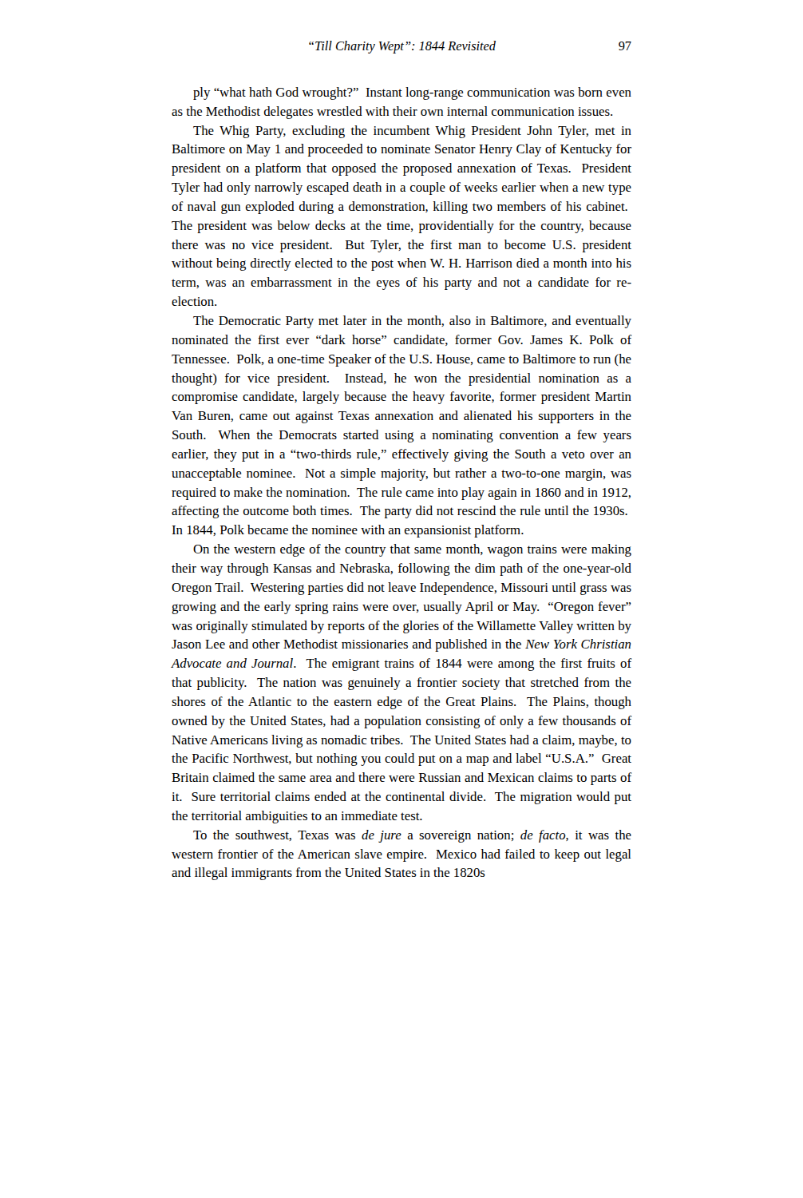“Till Charity Wept”: 1844 Revisited 97
ply “what hath God wrought?” Instant long-range communication was born even as the Methodist delegates wrestled with their own internal communication issues.
The Whig Party, excluding the incumbent Whig President John Tyler, met in Baltimore on May 1 and proceeded to nominate Senator Henry Clay of Kentucky for president on a platform that opposed the proposed annexation of Texas. President Tyler had only narrowly escaped death in a couple of weeks earlier when a new type of naval gun exploded during a demonstration, killing two members of his cabinet. The president was below decks at the time, providentially for the country, because there was no vice president. But Tyler, the first man to become U.S. president without being directly elected to the post when W. H. Harrison died a month into his term, was an embarrassment in the eyes of his party and not a candidate for re-election.
The Democratic Party met later in the month, also in Baltimore, and eventually nominated the first ever “dark horse” candidate, former Gov. James K. Polk of Tennessee. Polk, a one-time Speaker of the U.S. House, came to Baltimore to run (he thought) for vice president. Instead, he won the presidential nomination as a compromise candidate, largely because the heavy favorite, former president Martin Van Buren, came out against Texas annexation and alienated his supporters in the South. When the Democrats started using a nominating convention a few years earlier, they put in a “two-thirds rule,” effectively giving the South a veto over an unacceptable nominee. Not a simple majority, but rather a two-to-one margin, was required to make the nomination. The rule came into play again in 1860 and in 1912, affecting the outcome both times. The party did not rescind the rule until the 1930s. In 1844, Polk became the nominee with an expansionist platform.
On the western edge of the country that same month, wagon trains were making their way through Kansas and Nebraska, following the dim path of the one-year-old Oregon Trail. Westering parties did not leave Independence, Missouri until grass was growing and the early spring rains were over, usually April or May. “Oregon fever” was originally stimulated by reports of the glories of the Willamette Valley written by Jason Lee and other Methodist missionaries and published in the New York Christian Advocate and Journal. The emigrant trains of 1844 were among the first fruits of that publicity. The nation was genuinely a frontier society that stretched from the shores of the Atlantic to the eastern edge of the Great Plains. The Plains, though owned by the United States, had a population consisting of only a few thousands of Native Americans living as nomadic tribes. The United States had a claim, maybe, to the Pacific Northwest, but nothing you could put on a map and label “U.S.A.” Great Britain claimed the same area and there were Russian and Mexican claims to parts of it. Sure territorial claims ended at the continental divide. The migration would put the territorial ambiguities to an immediate test.
To the southwest, Texas was de jure a sovereign nation; de facto, it was the western frontier of the American slave empire. Mexico had failed to keep out legal and illegal immigrants from the United States in the 1820s